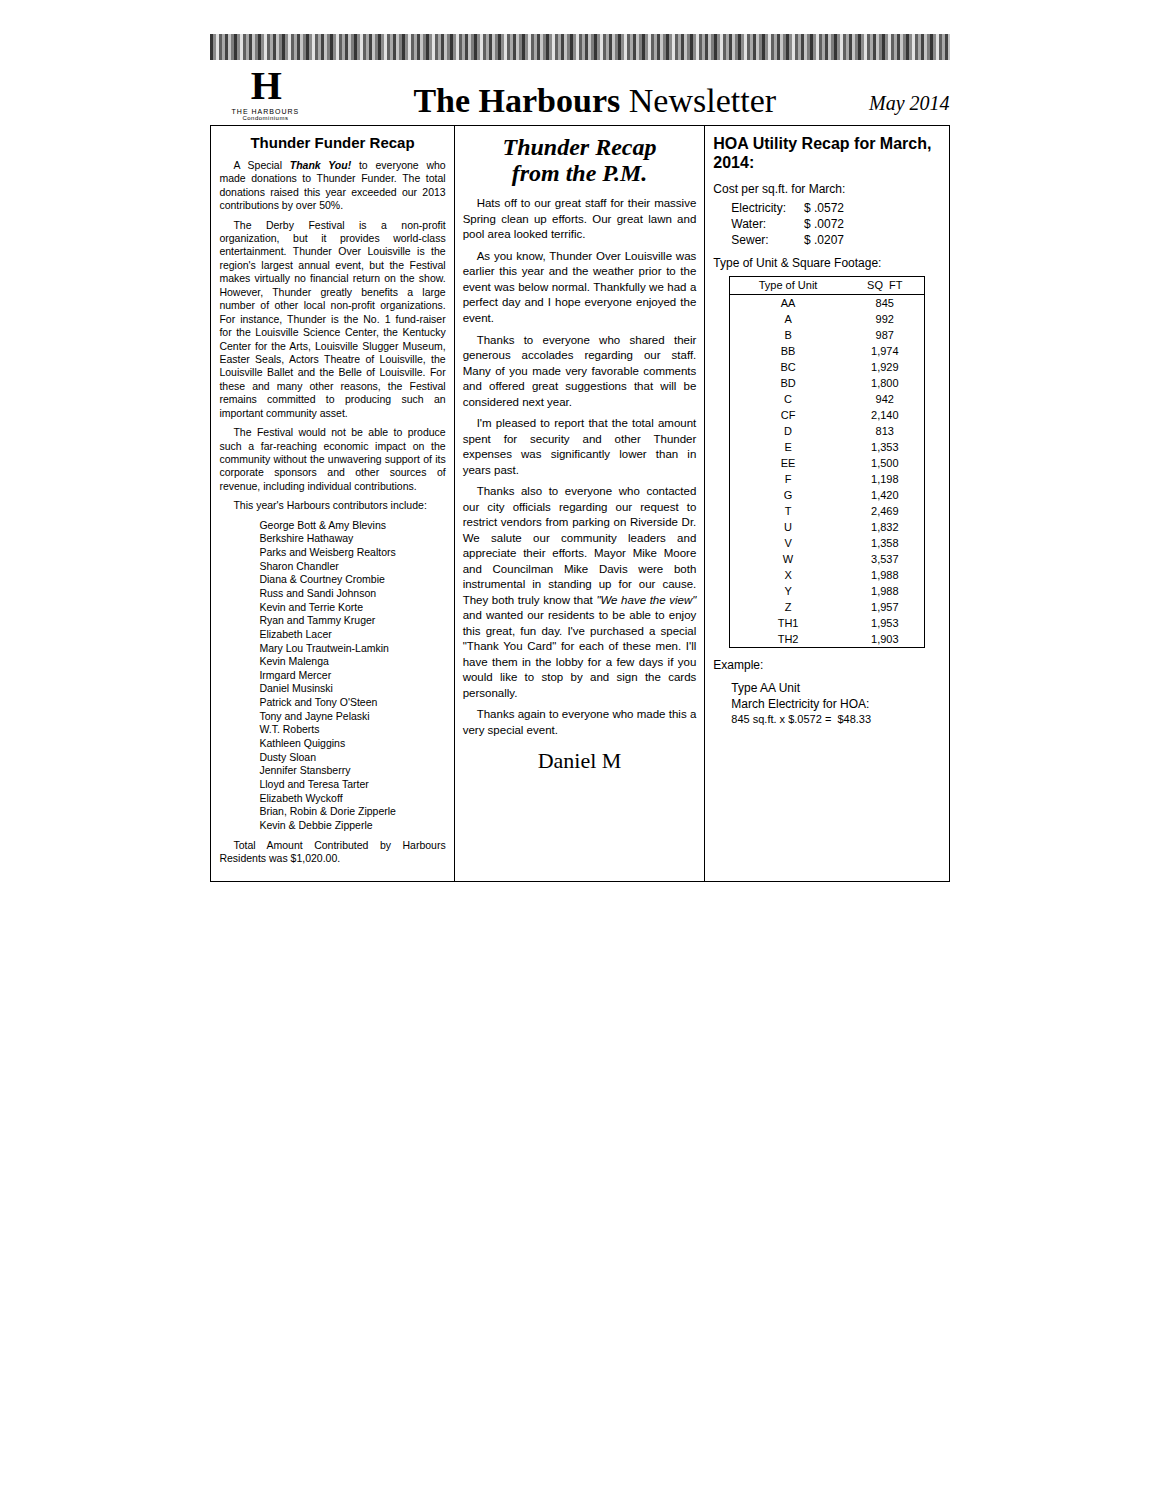H
THE HARBOURS
Condominiums
The Harbours Newsletter
May 2014
Thunder Funder Recap
A Special Thank You! to everyone who made donations to Thunder Funder. The total donations raised this year exceeded our 2013 contributions by over 50%.
The Derby Festival is a non-profit organization, but it provides world-class entertainment. Thunder Over Louisville is the region's largest annual event, but the Festival makes virtually no financial return on the show. However, Thunder greatly benefits a large number of other local non-profit organizations. For instance, Thunder is the No. 1 fund-raiser for the Louisville Science Center, the Kentucky Center for the Arts, Louisville Slugger Museum, Easter Seals, Actors Theatre of Louisville, the Louisville Ballet and the Belle of Louisville. For these and many other reasons, the Festival remains committed to producing such an important community asset.
The Festival would not be able to produce such a far-reaching economic impact on the community without the unwavering support of its corporate sponsors and other sources of revenue, including individual contributions.
This year's Harbours contributors include:
George Bott & Amy Blevins
Berkshire Hathaway
Parks and Weisberg Realtors
Sharon Chandler
Diana & Courtney Crombie
Russ and Sandi Johnson
Kevin and Terrie Korte
Ryan and Tammy Kruger
Elizabeth Lacer
Mary Lou Trautwein-Lamkin
Kevin Malenga
Irmgard Mercer
Daniel Musinski
Patrick and Tony O'Steen
Tony and Jayne Pelaski
W.T. Roberts
Kathleen Quiggins
Dusty Sloan
Jennifer Stansberry
Lloyd and Teresa Tarter
Elizabeth Wyckoff
Brian, Robin & Dorie Zipperle
Kevin & Debbie Zipperle
Total Amount Contributed by Harbours Residents was $1,020.00.
Thunder Recap
from the P.M.
Hats off to our great staff for their massive Spring clean up efforts. Our great lawn and pool area looked terrific.
As you know, Thunder Over Louisville was earlier this year and the weather prior to the event was below normal. Thankfully we had a perfect day and I hope everyone enjoyed the event.
Thanks to everyone who shared their generous accolades regarding our staff. Many of you made very favorable comments and offered great suggestions that will be considered next year.
I'm pleased to report that the total amount spent for security and other Thunder expenses was significantly lower than in years past.
Thanks also to everyone who contacted our city officials regarding our request to restrict vendors from parking on Riverside Dr. We salute our community leaders and appreciate their efforts. Mayor Mike Moore and Councilman Mike Davis were both instrumental in standing up for our cause. They both truly know that "We have the view" and wanted our residents to be able to enjoy this great, fun day. I've purchased a special "Thank You Card" for each of these men. I'll have them in the lobby for a few days if you would like to stop by and sign the cards personally.
Thanks again to everyone who made this a very special event.
Daniel M
HOA Utility Recap for March, 2014:
Cost per sq.ft. for March:
| Electricity: | $ .0572 |
| Water: | $ .0072 |
| Sewer: | $ .0207 |
Type of Unit & Square Footage:
| Type of Unit | SQ FT |
| --- | --- |
| AA | 845 |
| A | 992 |
| B | 987 |
| BB | 1,974 |
| BC | 1,929 |
| BD | 1,800 |
| C | 942 |
| CF | 2,140 |
| D | 813 |
| E | 1,353 |
| EE | 1,500 |
| F | 1,198 |
| G | 1,420 |
| T | 2,469 |
| U | 1,832 |
| V | 1,358 |
| W | 3,537 |
| X | 1,988 |
| Y | 1,988 |
| Z | 1,957 |
| TH1 | 1,953 |
| TH2 | 1,903 |
Example:
Type AA Unit
March Electricity for HOA:
845 sq.ft. x $.0572 = $48.33